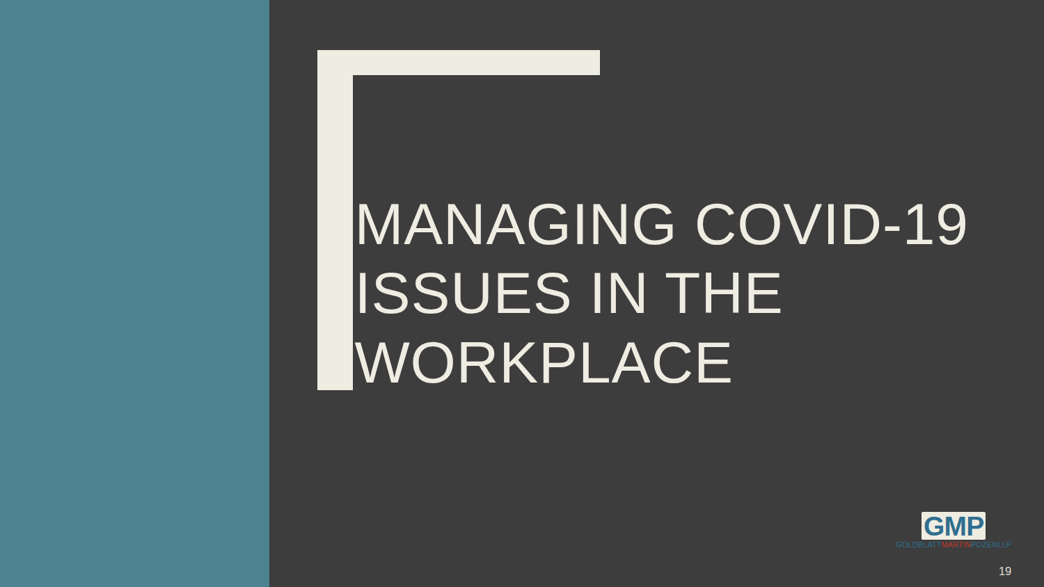Managing COVID-19 Issues in the Workplace
GMP GOLDBLATT MARTIN POZEN LLP
19